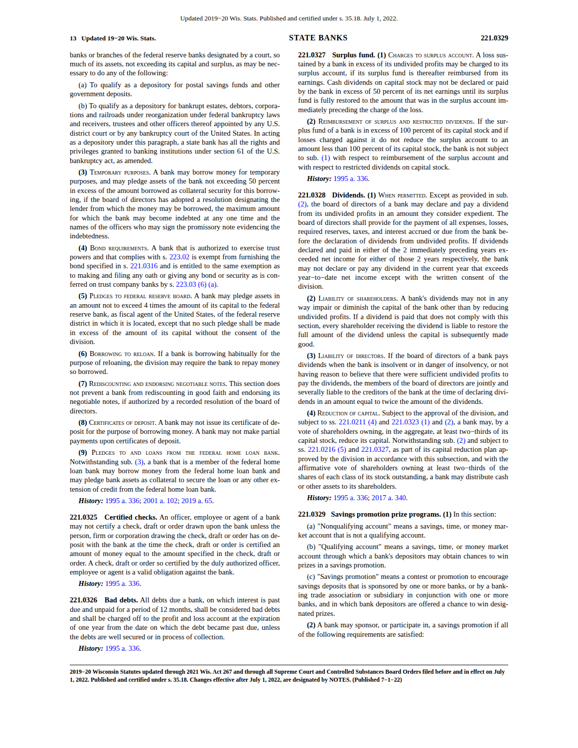Updated 2019−20 Wis. Stats. Published and certified under s. 35.18. July 1, 2022.
13 Updated 19−20 Wis. Stats.
STATE BANKS
221.0329
banks or branches of the federal reserve banks designated by a court, so much of its assets, not exceeding its capital and surplus, as may be necessary to do any of the following:
(a) To qualify as a depository for postal savings funds and other government deposits.
(b) To qualify as a depository for bankrupt estates, debtors, corporations and railroads under reorganization under federal bankruptcy laws and receivers, trustees and other officers thereof appointed by any U.S. district court or by any bankruptcy court of the United States. In acting as a depository under this paragraph, a state bank has all the rights and privileges granted to banking institutions under section 61 of the U.S. bankruptcy act, as amended.
(3) Temporary purposes. A bank may borrow money for temporary purposes, and may pledge assets of the bank not exceeding 50 percent in excess of the amount borrowed as collateral security for this borrowing, if the board of directors has adopted a resolution designating the lender from which the money may be borrowed, the maximum amount for which the bank may become indebted at any one time and the names of the officers who may sign the promissory note evidencing the indebtedness.
(4) Bond requirements. A bank that is authorized to exercise trust powers and that complies with s. 223.02 is exempt from furnishing the bond specified in s. 221.0316 and is entitled to the same exemption as to making and filing any oath or giving any bond or security as is conferred on trust company banks by s. 223.03 (6) (a).
(5) Pledges to federal reserve board. A bank may pledge assets in an amount not to exceed 4 times the amount of its capital to the federal reserve bank, as fiscal agent of the United States, of the federal reserve district in which it is located, except that no such pledge shall be made in excess of the amount of its capital without the consent of the division.
(6) Borrowing to reloan. If a bank is borrowing habitually for the purpose of reloaning, the division may require the bank to repay money so borrowed.
(7) Rediscounting and endorsing negotiable notes. This section does not prevent a bank from rediscounting in good faith and endorsing its negotiable notes, if authorized by a recorded resolution of the board of directors.
(8) Certificates of deposit. A bank may not issue its certificate of deposit for the purpose of borrowing money. A bank may not make partial payments upon certificates of deposit.
(9) Pledges to and loans from the federal home loan bank. Notwithstanding sub. (3), a bank that is a member of the federal home loan bank may borrow money from the federal home loan bank and may pledge bank assets as collateral to secure the loan or any other extension of credit from the federal home loan bank.
History: 1995 a. 336; 2001 a. 102; 2019 a. 65.
221.0325 Certified checks. An officer, employee or agent of a bank may not certify a check, draft or order drawn upon the bank unless the person, firm or corporation drawing the check, draft or order has on deposit with the bank at the time the check, draft or order is certified an amount of money equal to the amount specified in the check, draft or order. A check, draft or order so certified by the duly authorized officer, employee or agent is a valid obligation against the bank.
History: 1995 a. 336.
221.0326 Bad debts. All debts due a bank, on which interest is past due and unpaid for a period of 12 months, shall be considered bad debts and shall be charged off to the profit and loss account at the expiration of one year from the date on which the debt became past due, unless the debts are well secured or in process of collection.
History: 1995 a. 336.
221.0327 Surplus fund. (1) Charges to surplus account. A loss sustained by a bank in excess of its undivided profits may be charged to its surplus account, if its surplus fund is thereafter reimbursed from its earnings. Cash dividends on capital stock may not be declared or paid by the bank in excess of 50 percent of its net earnings until its surplus fund is fully restored to the amount that was in the surplus account immediately preceding the charge of the loss.
(2) Reimbursement of surplus and restricted dividends. If the surplus fund of a bank is in excess of 100 percent of its capital stock and if losses charged against it do not reduce the surplus account to an amount less than 100 percent of its capital stock, the bank is not subject to sub. (1) with respect to reimbursement of the surplus account and with respect to restricted dividends on capital stock.
History: 1995 a. 336.
221.0328 Dividends. (1) When permitted. Except as provided in sub. (2), the board of directors of a bank may declare and pay a dividend from its undivided profits in an amount they consider expedient. The board of directors shall provide for the payment of all expenses, losses, required reserves, taxes, and interest accrued or due from the bank before the declaration of dividends from undivided profits. If dividends declared and paid in either of the 2 immediately preceding years exceeded net income for either of those 2 years respectively, the bank may not declare or pay any dividend in the current year that exceeds year−to−date net income except with the written consent of the division.
(2) Liability of shareholders. A bank's dividends may not in any way impair or diminish the capital of the bank other than by reducing undivided profits. If a dividend is paid that does not comply with this section, every shareholder receiving the dividend is liable to restore the full amount of the dividend unless the capital is subsequently made good.
(3) Liability of directors. If the board of directors of a bank pays dividends when the bank is insolvent or in danger of insolvency, or not having reason to believe that there were sufficient undivided profits to pay the dividends, the members of the board of directors are jointly and severally liable to the creditors of the bank at the time of declaring dividends in an amount equal to twice the amount of the dividends.
(4) Reduction of capital. Subject to the approval of the division, and subject to ss. 221.0211 (4) and 221.0323 (1) and (2), a bank may, by a vote of shareholders owning, in the aggregate, at least two−thirds of its capital stock, reduce its capital. Notwithstanding sub. (2) and subject to ss. 221.0216 (5) and 221.0327, as part of its capital reduction plan approved by the division in accordance with this subsection, and with the affirmative vote of shareholders owning at least two−thirds of the shares of each class of its stock outstanding, a bank may distribute cash or other assets to its shareholders.
History: 1995 a. 336; 2017 a. 340.
221.0329 Savings promotion prize programs. (1) In this section:
(a) "Nonqualifying account" means a savings, time, or money market account that is not a qualifying account.
(b) "Qualifying account" means a savings, time, or money market account through which a bank's depositors may obtain chances to win prizes in a savings promotion.
(c) "Savings promotion" means a contest or promotion to encourage savings deposits that is sponsored by one or more banks, or by a banking trade association or subsidiary in conjunction with one or more banks, and in which bank depositors are offered a chance to win designated prizes.
(2) A bank may sponsor, or participate in, a savings promotion if all of the following requirements are satisfied:
2019−20 Wisconsin Statutes updated through 2021 Wis. Act 267 and through all Supreme Court and Controlled Substances Board Orders filed before and in effect on July 1, 2022. Published and certified under s. 35.18. Changes effective after July 1, 2022, are designated by NOTES. (Published 7−1−22)